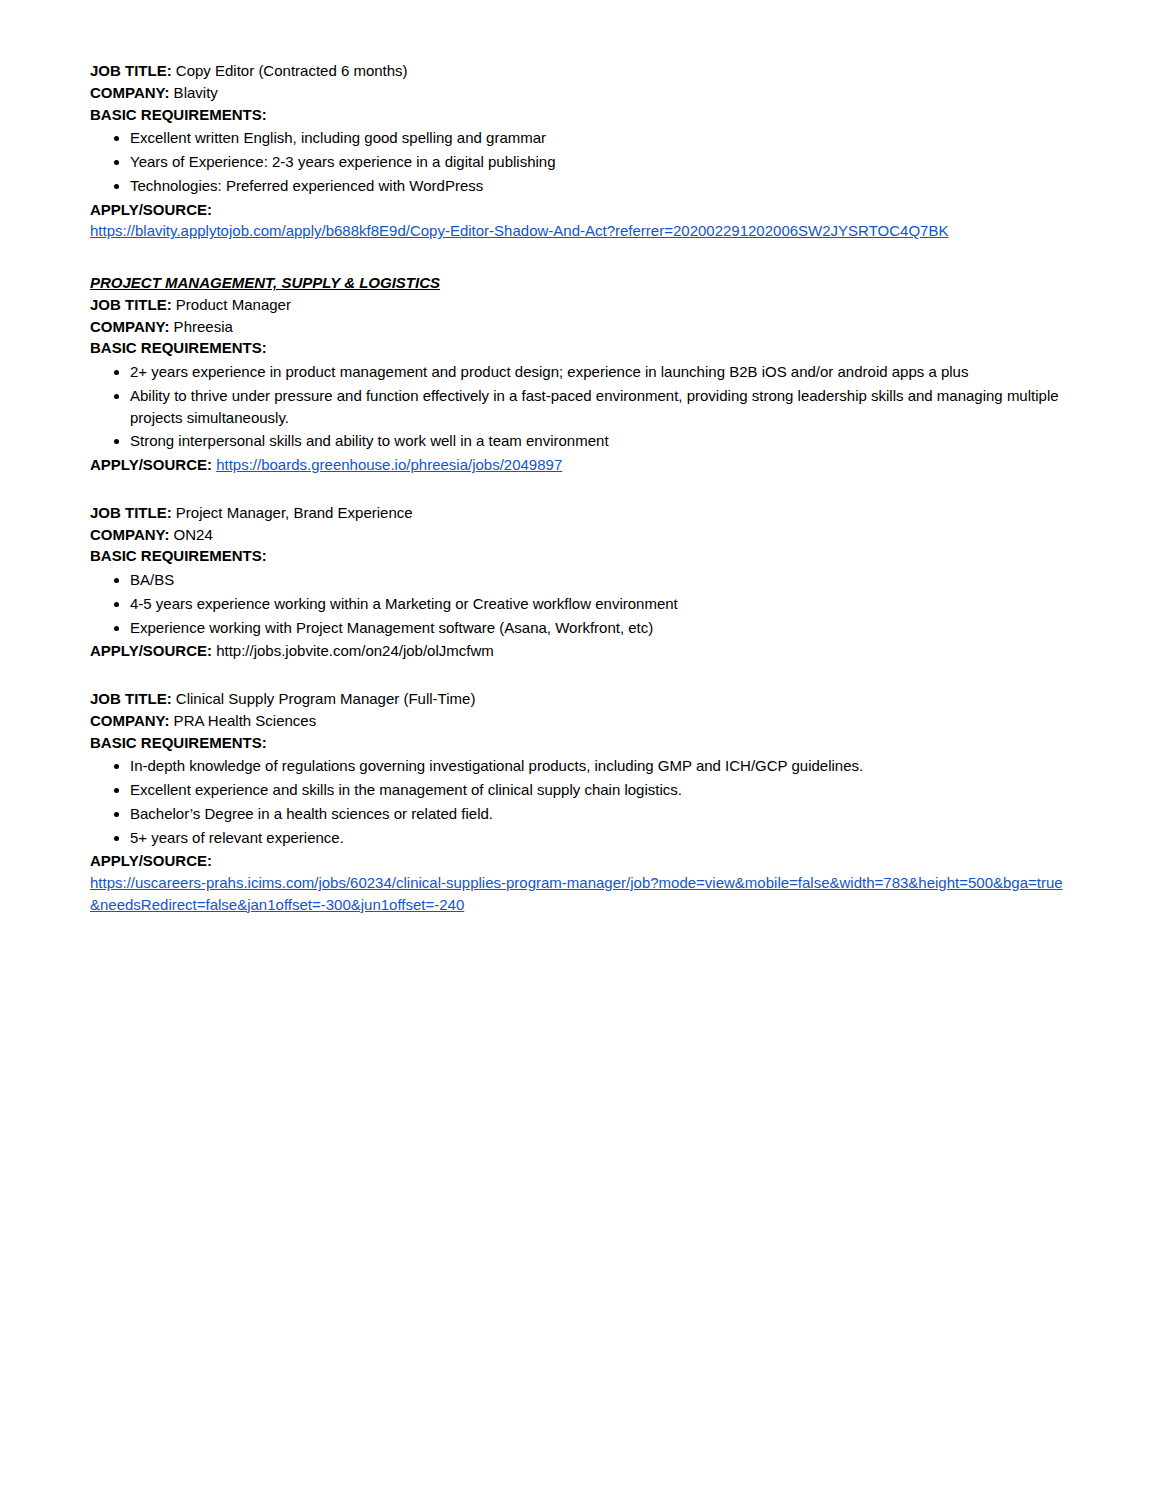JOB TITLE: Copy Editor (Contracted 6 months)
COMPANY: Blavity
BASIC REQUIREMENTS:
Excellent written English, including good spelling and grammar
Years of Experience: 2-3 years experience in a digital publishing
Technologies: Preferred experienced with WordPress
APPLY/SOURCE:
https://blavity.applytojob.com/apply/b688kf8E9d/Copy-Editor-Shadow-And-Act?referrer=202002291202006SW2JYSRTOC4Q7BK
PROJECT MANAGEMENT, SUPPLY & LOGISTICS
JOB TITLE: Product Manager
COMPANY: Phreesia
BASIC REQUIREMENTS:
2+ years experience in product management and product design; experience in launching B2B iOS and/or android apps a plus
Ability to thrive under pressure and function effectively in a fast-paced environment, providing strong leadership skills and managing multiple projects simultaneously.
Strong interpersonal skills and ability to work well in a team environment
APPLY/SOURCE: https://boards.greenhouse.io/phreesia/jobs/2049897
JOB TITLE: Project Manager, Brand Experience
COMPANY: ON24
BASIC REQUIREMENTS:
BA/BS
4-5 years experience working within a Marketing or Creative workflow environment
Experience working with Project Management software (Asana, Workfront, etc)
APPLY/SOURCE: http://jobs.jobvite.com/on24/job/olJmcfwm
JOB TITLE: Clinical Supply Program Manager (Full-Time)
COMPANY: PRA Health Sciences
BASIC REQUIREMENTS:
In-depth knowledge of regulations governing investigational products, including GMP and ICH/GCP guidelines.
Excellent experience and skills in the management of clinical supply chain logistics.
Bachelor’s Degree in a health sciences or related field.
5+ years of relevant experience.
APPLY/SOURCE:
https://uscareers-prahs.icims.com/jobs/60234/clinical-supplies-program-manager/job?mode=view&mobile=false&width=783&height=500&bga=true&needsRedirect=false&jan1offset=-300&jun1offset=-240